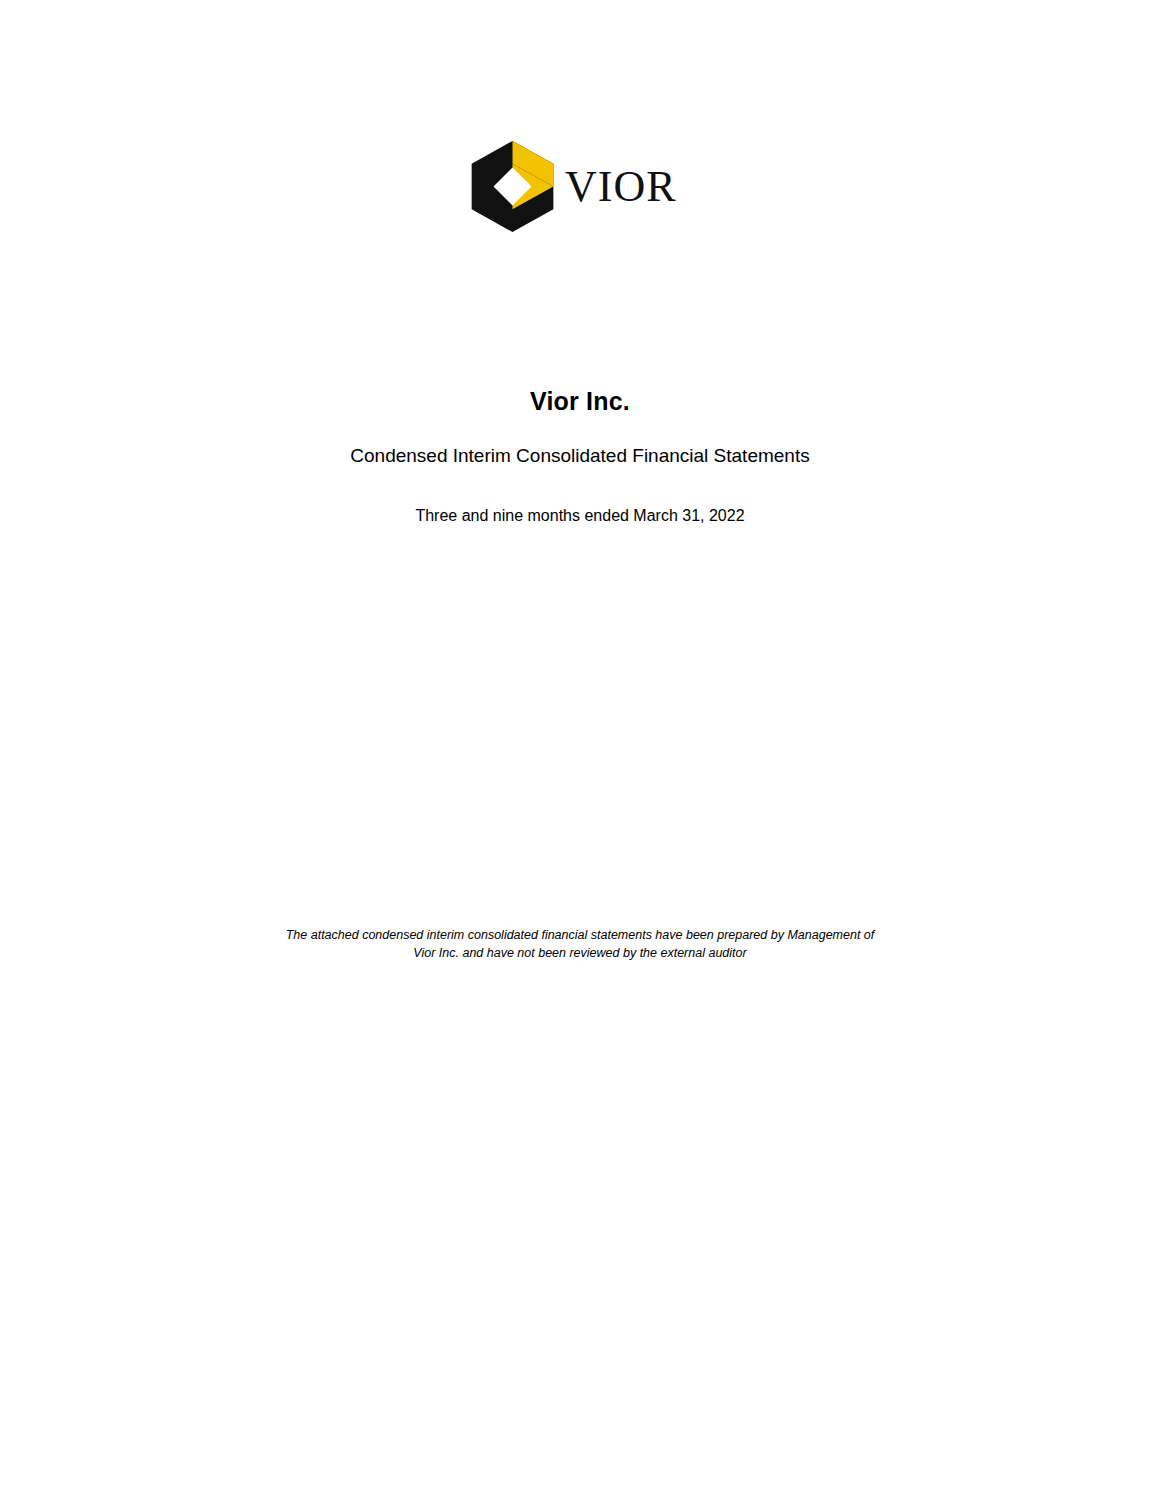VIOR
Vior Inc.
Condensed Interim Consolidated Financial Statements
Three and nine months ended March 31, 2022
The attached condensed interim consolidated financial statements have been prepared by Management of
Vior Inc. and have not been reviewed by the external auditor